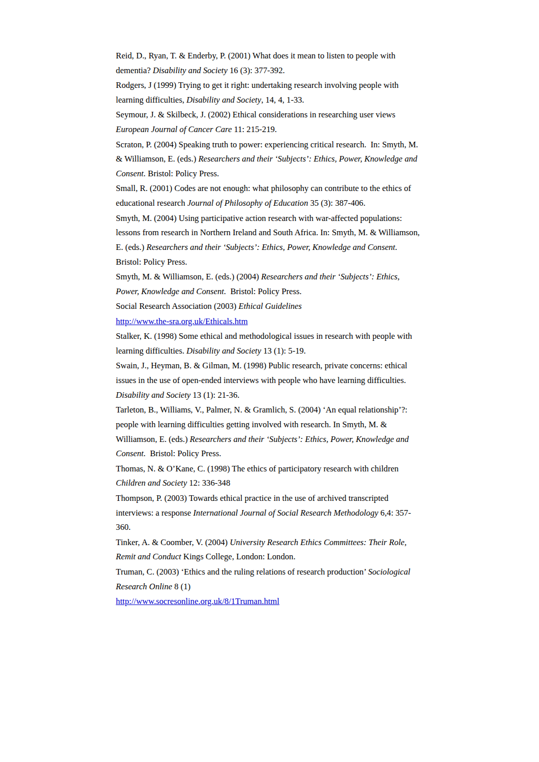Reid, D., Ryan, T. & Enderby, P. (2001) What does it mean to listen to people with dementia? Disability and Society 16 (3): 377-392.
Rodgers, J (1999) Trying to get it right: undertaking research involving people with learning difficulties, Disability and Society, 14, 4, 1-33.
Seymour, J. & Skilbeck, J. (2002) Ethical considerations in researching user views European Journal of Cancer Care 11: 215-219.
Scraton, P. (2004) Speaking truth to power: experiencing critical research. In: Smyth, M. & Williamson, E. (eds.) Researchers and their ‘Subjects’: Ethics, Power, Knowledge and Consent. Bristol: Policy Press.
Small, R. (2001) Codes are not enough: what philosophy can contribute to the ethics of educational research Journal of Philosophy of Education 35 (3): 387-406.
Smyth, M. (2004) Using participative action research with war-affected populations: lessons from research in Northern Ireland and South Africa. In: Smyth, M. & Williamson, E. (eds.) Researchers and their ‘Subjects’: Ethics, Power, Knowledge and Consent. Bristol: Policy Press.
Smyth, M. & Williamson, E. (eds.) (2004) Researchers and their ‘Subjects’: Ethics, Power, Knowledge and Consent. Bristol: Policy Press.
Social Research Association (2003) Ethical Guidelines
http://www.the-sra.org.uk/Ethicals.htm
Stalker, K. (1998) Some ethical and methodological issues in research with people with learning difficulties. Disability and Society 13 (1): 5-19.
Swain, J., Heyman, B. & Gilman, M. (1998) Public research, private concerns: ethical issues in the use of open-ended interviews with people who have learning difficulties. Disability and Society 13 (1): 21-36.
Tarleton, B., Williams, V., Palmer, N. & Gramlich, S. (2004) ‘An equal relationship’?: people with learning difficulties getting involved with research. In Smyth, M. & Williamson, E. (eds.) Researchers and their ‘Subjects’: Ethics, Power, Knowledge and Consent. Bristol: Policy Press.
Thomas, N. & O’Kane, C. (1998) The ethics of participatory research with children Children and Society 12: 336-348
Thompson, P. (2003) Towards ethical practice in the use of archived transcripted interviews: a response International Journal of Social Research Methodology 6,4: 357-360.
Tinker, A. & Coomber, V. (2004) University Research Ethics Committees: Their Role, Remit and Conduct Kings College, London: London.
Truman, C. (2003) ‘Ethics and the ruling relations of research production’ Sociological Research Online 8 (1)
http://www.socresonline.org.uk/8/1Truman.html